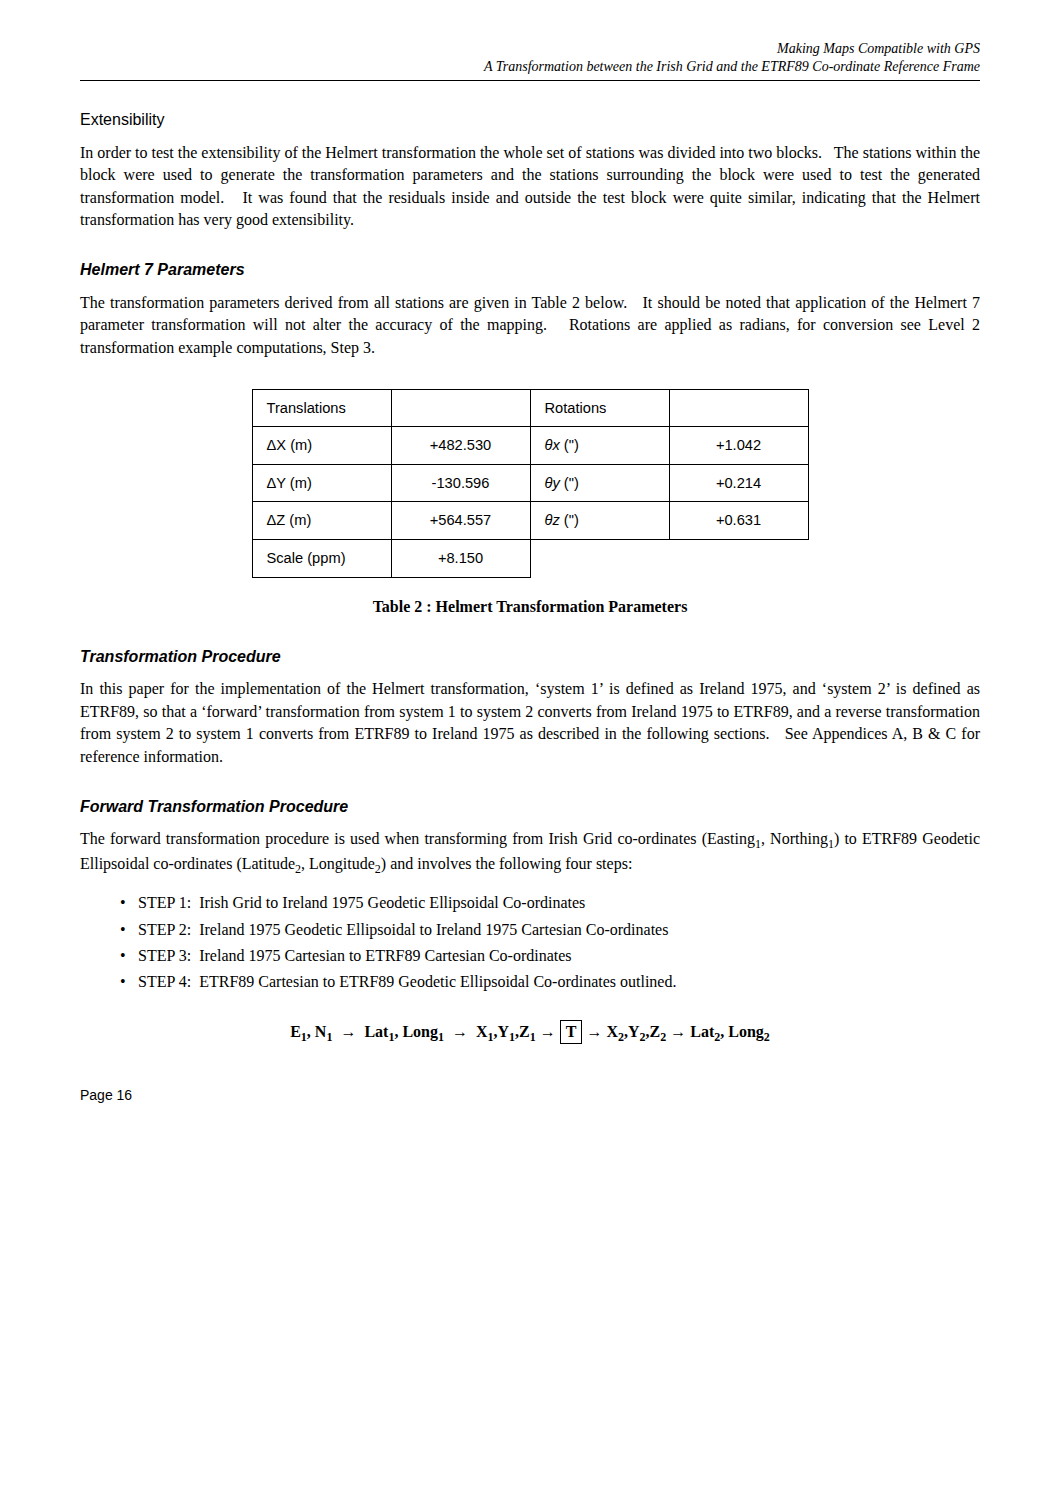Making Maps Compatible with GPS
A Transformation between the Irish Grid and the ETRF89 Co-ordinate Reference Frame
Extensibility
In order to test the extensibility of the Helmert transformation the whole set of stations was divided into two blocks. The stations within the block were used to generate the transformation parameters and the stations surrounding the block were used to test the generated transformation model. It was found that the residuals inside and outside the test block were quite similar, indicating that the Helmert transformation has very good extensibility.
Helmert 7 Parameters
The transformation parameters derived from all stations are given in Table 2 below. It should be noted that application of the Helmert 7 parameter transformation will not alter the accuracy of the mapping. Rotations are applied as radians, for conversion see Level 2 transformation example computations, Step 3.
| Translations | | Rotations | |
| ΔX (m) | +482.530 | θx (") | +1.042 |
| ΔY (m) | -130.596 | θy (") | +0.214 |
| ΔZ (m) | +564.557 | θz (") | +0.631 |
| Scale (ppm) | +8.150 | | |
Table 2 : Helmert Transformation Parameters
Transformation Procedure
In this paper for the implementation of the Helmert transformation, ‘system 1’ is defined as Ireland 1975, and ‘system 2’ is defined as ETRF89, so that a ‘forward’ transformation from system 1 to system 2 converts from Ireland 1975 to ETRF89, and a reverse transformation from system 2 to system 1 converts from ETRF89 to Ireland 1975 as described in the following sections. See Appendices A, B & C for reference information.
Forward Transformation Procedure
The forward transformation procedure is used when transforming from Irish Grid co-ordinates (Easting1, Northing1) to ETRF89 Geodetic Ellipsoidal co-ordinates (Latitude2, Longitude2) and involves the following four steps:
STEP 1: Irish Grid to Ireland 1975 Geodetic Ellipsoidal Co-ordinates
STEP 2: Ireland 1975 Geodetic Ellipsoidal to Ireland 1975 Cartesian Co-ordinates
STEP 3: Ireland 1975 Cartesian to ETRF89 Cartesian Co-ordinates
STEP 4: ETRF89 Cartesian to ETRF89 Geodetic Ellipsoidal Co-ordinates outlined.
E1, N1 → Lat1, Long1 → X1,Y1,Z1 → T → X2,Y2,Z2 → Lat2, Long2
Page 16